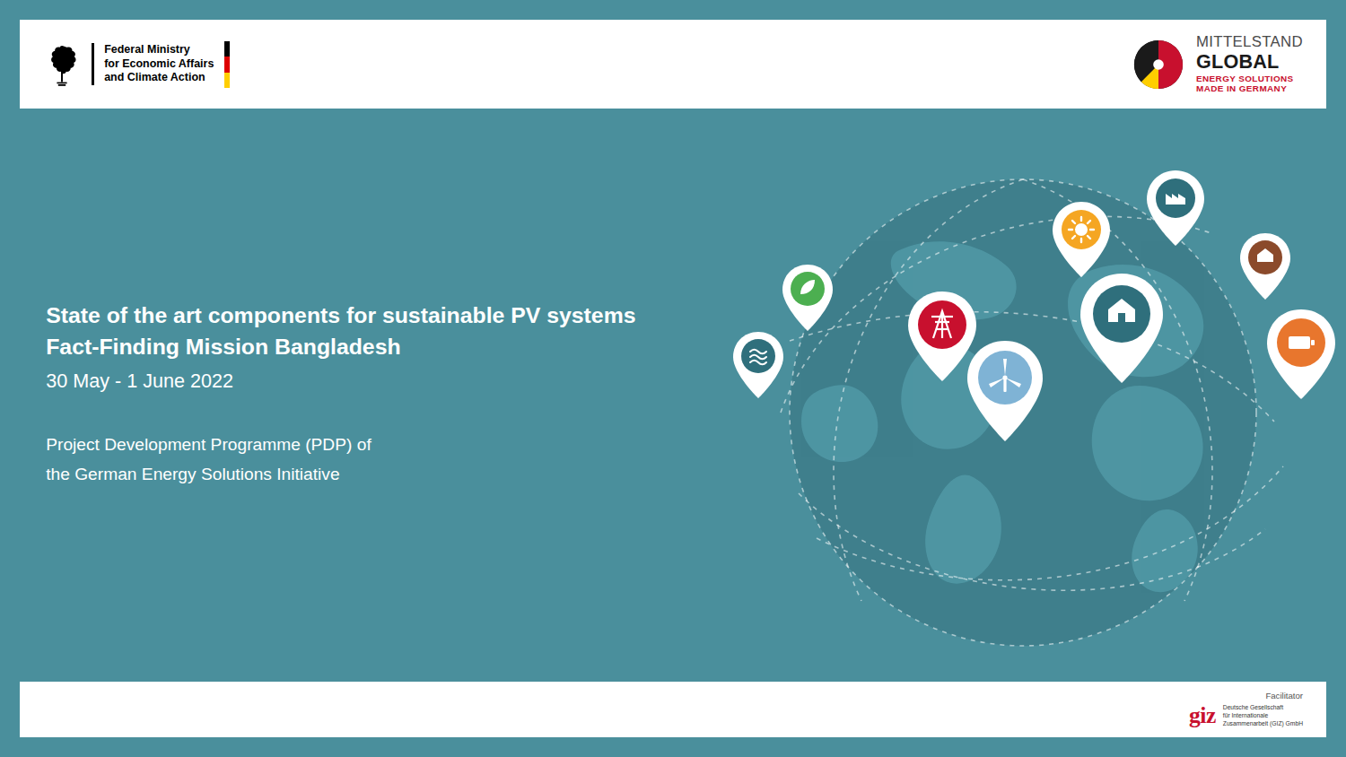Federal Ministry
for Economic Affairs
and Climate Action
MITTELSTAND
GLOBAL
ENERGY SOLUTIONS
MADE IN GERMANY
State of the art components for sustainable PV systems
Fact-Finding Mission Bangladesh
30 May - 1 June 2022
Project Development Programme (PDP) of
the German Energy Solutions Initiative
Facilitator
giz Deutsche Gesellschaft
für Internationale
Zusammenarbeit (GIZ) GmbH